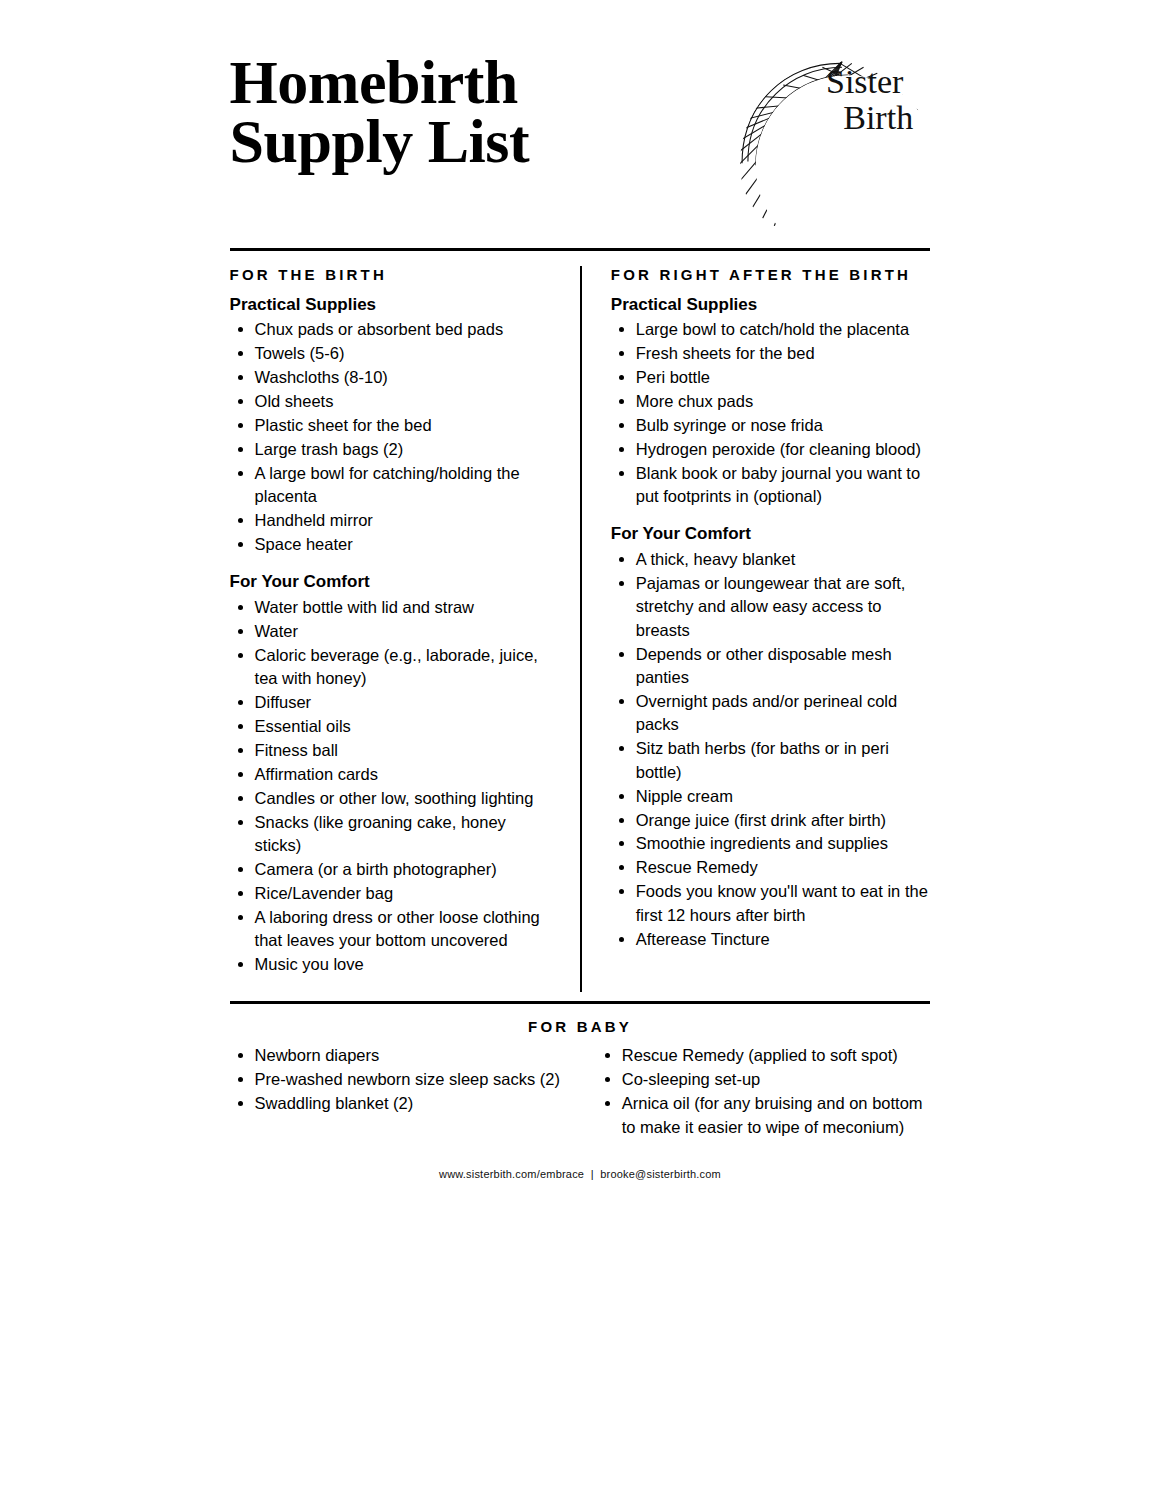Homebirth
Supply List
Sister Birth
For the Birth
Practical Supplies
Chux pads or absorbent bed pads
Towels (5-6)
Washcloths (8-10)
Old sheets
Plastic sheet for the bed
Large trash bags (2)
A large bowl for catching/holding the placenta
Handheld mirror
Space heater
For Your Comfort
Water bottle with lid and straw
Water
Caloric beverage (e.g., laborade, juice, tea with honey)
Diffuser
Essential oils
Fitness ball
Affirmation cards
Candles or other low, soothing lighting
Snacks (like groaning cake, honey sticks)
Camera (or a birth photographer)
Rice/Lavender bag
A laboring dress or other loose clothing that leaves your bottom uncovered
Music you love
For Right After the Birth
Practical Supplies
Large bowl to catch/hold the placenta
Fresh sheets for the bed
Peri bottle
More chux pads
Bulb syringe or nose frida
Hydrogen peroxide (for cleaning blood)
Blank book or baby journal you want to put footprints in (optional)
For Your Comfort
A thick, heavy blanket
Pajamas or loungewear that are soft, stretchy and allow easy access to breasts
Depends or other disposable mesh panties
Overnight pads and/or perineal cold packs
Sitz bath herbs (for baths or in peri bottle)
Nipple cream
Orange juice (first drink after birth)
Smoothie ingredients and supplies
Rescue Remedy
Foods you know you'll want to eat in the first 12 hours after birth
Afterease Tincture
For Baby
Newborn diapers
Pre-washed newborn size sleep sacks (2)
Swaddling blanket (2)
Rescue Remedy (applied to soft spot)
Co-sleeping set-up
Arnica oil (for any bruising and on bottom to make it easier to wipe of meconium)
www.sisterbith.com/embrace | brooke@sisterbirth.com